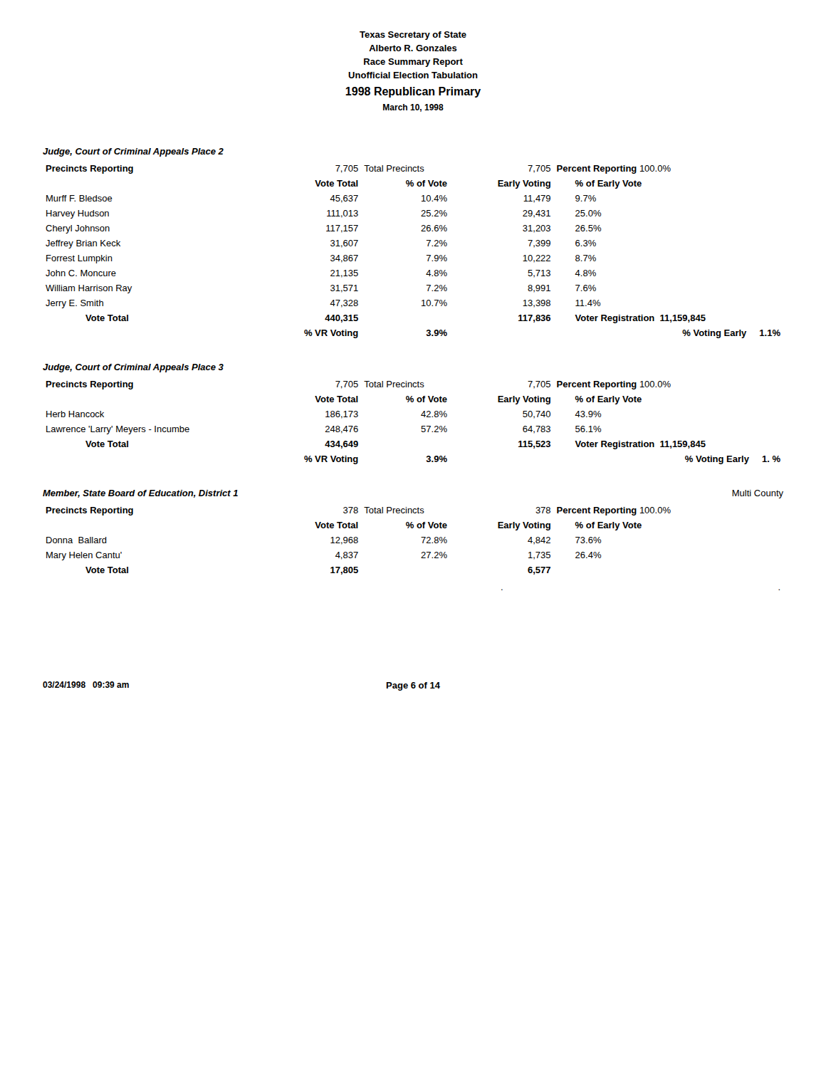Texas Secretary of State
Alberto R. Gonzales
Race Summary Report
Unofficial Election Tabulation
1998 Republican Primary
March 10, 1998
Judge, Court of Criminal Appeals Place 2
| Precincts Reporting | 7,705 | Total Precincts | 7,705 | Percent Reporting 100.0% |
| | Vote Total | % of Vote | Early Voting | % of Early Vote |
| Murff F. Bledsoe | 45,637 | 10.4% | 11,479 | 9.7% |
| Harvey Hudson | 111,013 | 25.2% | 29,431 | 25.0% |
| Cheryl Johnson | 117,157 | 26.6% | 31,203 | 26.5% |
| Jeffrey Brian Keck | 31,607 | 7.2% | 7,399 | 6.3% |
| Forrest Lumpkin | 34,867 | 7.9% | 10,222 | 8.7% |
| John C. Moncure | 21,135 | 4.8% | 5,713 | 4.8% |
| William Harrison Ray | 31,571 | 7.2% | 8,991 | 7.6% |
| Jerry E. Smith | 47,328 | 10.7% | 13,398 | 11.4% |
| Vote Total | 440,315 | | 117,836 | Voter Registration 11,159,845 |
| | % VR Voting | 3.9% | | % Voting Early 1.1% |
Judge, Court of Criminal Appeals Place 3
| Precincts Reporting | 7,705 | Total Precincts | 7,705 | Percent Reporting 100.0% |
| | Vote Total | % of Vote | Early Voting | % of Early Vote |
| Herb Hancock | 186,173 | 42.8% | 50,740 | 43.9% |
| Lawrence 'Larry' Meyers - Incumbe | 248,476 | 57.2% | 64,783 | 56.1% |
| Vote Total | 434,649 | | 115,523 | Voter Registration 11,159,845 |
| | % VR Voting | 3.9% | | % Voting Early 1. % |
Member, State Board of Education, District 1Multi County
| Precincts Reporting | 378 | Total Precincts | 378 | Percent Reporting 100.0% |
| | Vote Total | % of Vote | Early Voting | % of Early Vote |
| Donna Ballard | 12,968 | 72.8% | 4,842 | 73.6% |
| Mary Helen Cantu' | 4,837 | 27.2% | 1,735 | 26.4% |
| Vote Total | 17,805 | | 6,577 | |
| | | | . | . |
03/24/1998 09:39 am Page 6 of 14